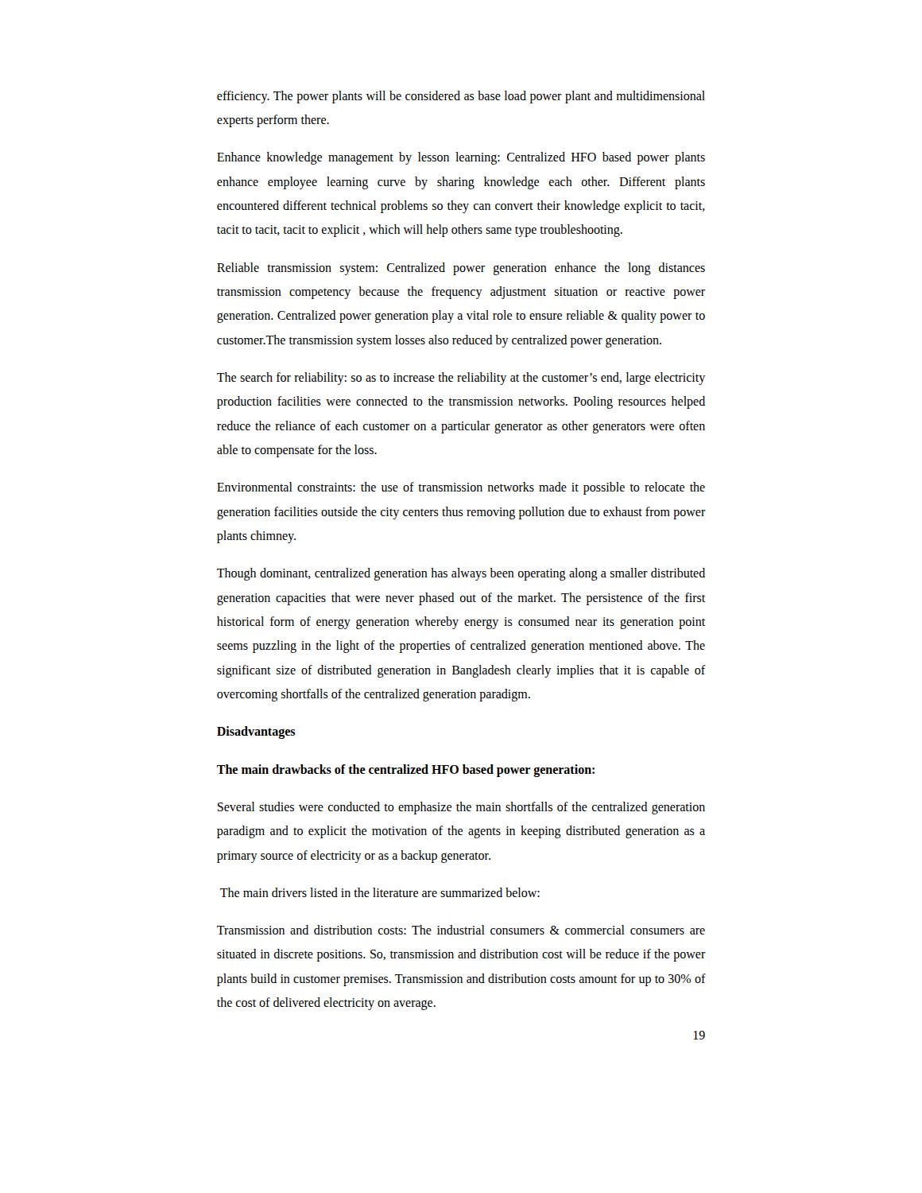efficiency. The power plants will be considered as base load power plant and multidimensional experts perform there.
Enhance knowledge management by lesson learning: Centralized HFO based power plants enhance employee learning curve by sharing knowledge each other. Different plants encountered different technical problems so they can convert their knowledge explicit to tacit, tacit to tacit, tacit to explicit , which will help others same type troubleshooting.
Reliable transmission system: Centralized power generation enhance the long distances transmission competency because the frequency adjustment situation or reactive power generation. Centralized power generation play a vital role to ensure reliable & quality power to customer.The transmission system losses also reduced by centralized power generation.
The search for reliability: so as to increase the reliability at the customer’s end, large electricity production facilities were connected to the transmission networks. Pooling resources helped reduce the reliance of each customer on a particular generator as other generators were often able to compensate for the loss.
Environmental constraints: the use of transmission networks made it possible to relocate the generation facilities outside the city centers thus removing pollution due to exhaust from power plants chimney.
Though dominant, centralized generation has always been operating along a smaller distributed generation capacities that were never phased out of the market. The persistence of the first historical form of energy generation whereby energy is consumed near its generation point seems puzzling in the light of the properties of centralized generation mentioned above. The significant size of distributed generation in Bangladesh clearly implies that it is capable of overcoming shortfalls of the centralized generation paradigm.
Disadvantages
The main drawbacks of the centralized HFO based power generation:
Several studies were conducted to emphasize the main shortfalls of the centralized generation paradigm and to explicit the motivation of the agents in keeping distributed generation as a primary source of electricity or as a backup generator.
The main drivers listed in the literature are summarized below:
Transmission and distribution costs: The industrial consumers & commercial consumers are situated in discrete positions. So, transmission and distribution cost will be reduce if the power plants build in customer premises. Transmission and distribution costs amount for up to 30% of the cost of delivered electricity on average.
19